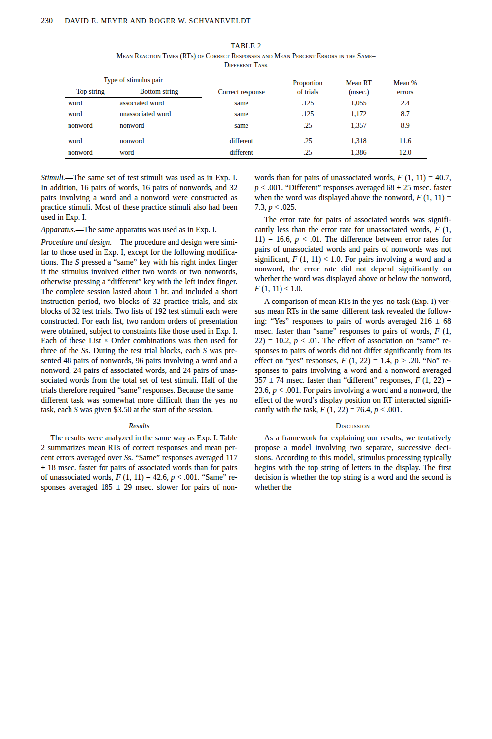230 David E. Meyer and Roger W. Schvaneveldt
TABLE 2
Mean Reaction Times (RTs) of Correct Responses and Mean Percent Errors in the Same–Different Task
| Type of stimulus pair | Correct response | Proportion of trials | Mean RT (msec.) | Mean % errors |
| --- | --- | --- | --- | --- |
| Top string | Bottom string |
| word | associated word | same | .125 | 1,055 | 2.4 |
| word | unassociated word | same | .125 | 1,172 | 8.7 |
| nonword | nonword | same | .25 | 1,357 | 8.9 |
| word | nonword | different | .25 | 1,318 | 11.6 |
| nonword | word | different | .25 | 1,386 | 12.0 |
Stimuli.—The same set of test stimuli was used as in Exp. I. In addition, 16 pairs of words, 16 pairs of nonwords, and 32 pairs involving a word and a nonword were constructed as practice stimuli. Most of these practice stimuli also had been used in Exp. I.
Apparatus.—The same apparatus was used as in Exp. I.
Procedure and design.—The procedure and design were similar to those used in Exp. I, except for the following modifications. The S pressed a “same” key with his right index finger if the stimulus involved either two words or two nonwords, otherwise pressing a “different” key with the left index finger. The complete session lasted about 1 hr. and included a short instruction period, two blocks of 32 practice trials, and six blocks of 32 test trials. Two lists of 192 test stimuli each were constructed. For each list, two random orders of presentation were obtained, subject to constraints like those used in Exp. I. Each of these List × Order combinations was then used for three of the Ss. During the test trial blocks, each S was presented 48 pairs of nonwords, 96 pairs involving a word and a nonword, 24 pairs of associated words, and 24 pairs of unassociated words from the total set of test stimuli. Half of the trials therefore required “same” responses. Because the same–different task was somewhat more difficult than the yes–no task, each S was given $3.50 at the start of the session.
Results
The results were analyzed in the same way as Exp. I. Table 2 summarizes mean RTs of correct responses and mean percent errors averaged over Ss. “Same” responses averaged 117 ± 18 msec. faster for pairs of associated words than for pairs of unassociated words, F (1, 11) = 42.6, p < .001. “Same” responses averaged 185 ± 29 msec. slower for pairs of nonwords than for pairs of unassociated words, F (1, 11) = 40.7, p < .001. “Different” responses averaged 68 ± 25 msec. faster when the word was displayed above the nonword, F (1, 11) = 7.3, p < .025.
The error rate for pairs of associated words was significantly less than the error rate for unassociated words, F (1, 11) = 16.6, p < .01. The difference between error rates for pairs of unassociated words and pairs of nonwords was not significant, F (1, 11) < 1.0. For pairs involving a word and a nonword, the error rate did not depend significantly on whether the word was displayed above or below the nonword, F (1, 11) < 1.0.
A comparison of mean RTs in the yes–no task (Exp. I) versus mean RTs in the same–different task revealed the following: “Yes” responses to pairs of words averaged 216 ± 68 msec. faster than “same” responses to pairs of words, F (1, 22) = 10.2, p < .01. The effect of association on “same” responses to pairs of words did not differ significantly from its effect on “yes” responses, F (1, 22) = 1.4, p > .20. “No” responses to pairs involving a word and a nonword averaged 357 ± 74 msec. faster than “different” responses, F (1, 22) = 23.6, p < .001. For pairs involving a word and a nonword, the effect of the word’s display position on RT interacted significantly with the task, F (1, 22) = 76.4, p < .001.
Discussion
As a framework for explaining our results, we tentatively propose a model involving two separate, successive decisions. According to this model, stimulus processing typically begins with the top string of letters in the display. The first decision is whether the top string is a word and the second is whether the